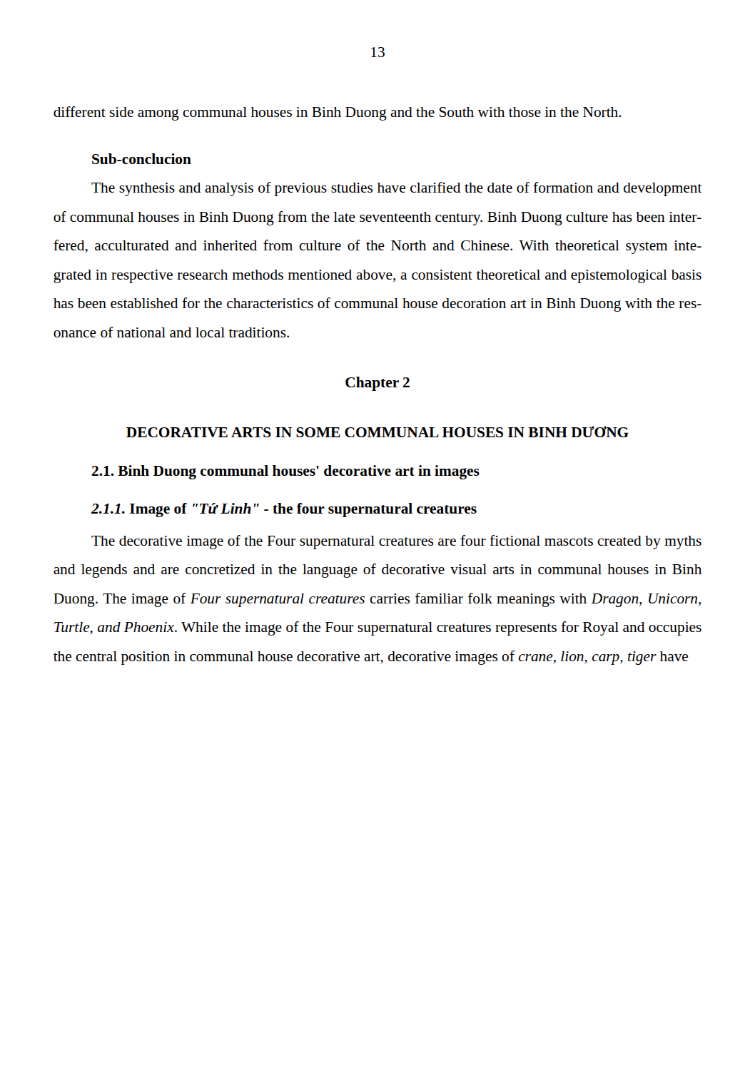13
different side among communal houses in Binh Duong and the South with those in the North.
Sub-conclucion
The synthesis and analysis of previous studies have clarified the date of formation and development of communal houses in Binh Duong from the late seventeenth century. Binh Duong culture has been interfered, acculturated and inherited from culture of the North and Chinese. With theoretical system integrated in respective research methods mentioned above, a consistent theoretical and epistemological basis has been established for the characteristics of communal house decoration art in Binh Duong with the resonance of national and local traditions.
Chapter 2
DECORATIVE ARTS IN SOME COMMUNAL HOUSES IN BINH DƯƠNG
2.1. Binh Duong communal houses' decorative art in images
2.1.1. Image of "Tứ Linh" - the four supernatural creatures
The decorative image of the Four supernatural creatures are four fictional mascots created by myths and legends and are concretized in the language of decorative visual arts in communal houses in Binh Duong. The image of Four supernatural creatures carries familiar folk meanings with Dragon, Unicorn, Turtle, and Phoenix. While the image of the Four supernatural creatures represents for Royal and occupies the central position in communal house decorative art, decorative images of crane, lion, carp, tiger have